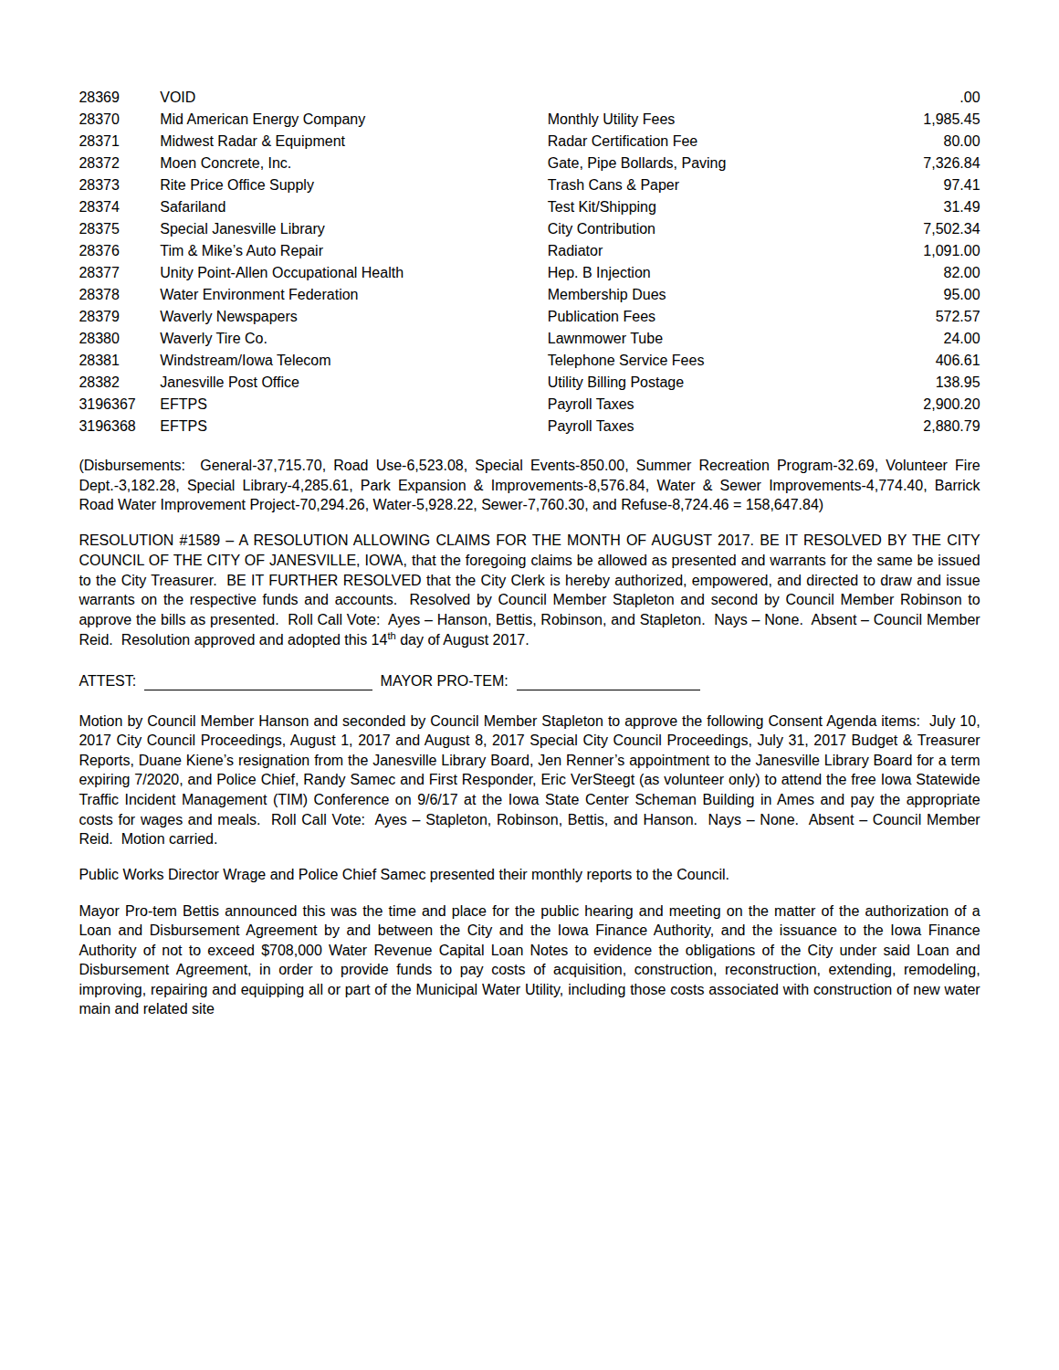| 28369 | VOID | | .00 |
| 28370 | Mid American Energy Company | Monthly Utility Fees | 1,985.45 |
| 28371 | Midwest Radar & Equipment | Radar Certification Fee | 80.00 |
| 28372 | Moen Concrete, Inc. | Gate, Pipe Bollards, Paving | 7,326.84 |
| 28373 | Rite Price Office Supply | Trash Cans & Paper | 97.41 |
| 28374 | Safariland | Test Kit/Shipping | 31.49 |
| 28375 | Special Janesville Library | City Contribution | 7,502.34 |
| 28376 | Tim & Mike’s Auto Repair | Radiator | 1,091.00 |
| 28377 | Unity Point-Allen Occupational Health | Hep. B Injection | 82.00 |
| 28378 | Water Environment Federation | Membership Dues | 95.00 |
| 28379 | Waverly Newspapers | Publication Fees | 572.57 |
| 28380 | Waverly Tire Co. | Lawnmower Tube | 24.00 |
| 28381 | Windstream/Iowa Telecom | Telephone Service Fees | 406.61 |
| 28382 | Janesville Post Office | Utility Billing Postage | 138.95 |
| 3196367 | EFTPS | Payroll Taxes | 2,900.20 |
| 3196368 | EFTPS | Payroll Taxes | 2,880.79 |
(Disbursements: General-37,715.70, Road Use-6,523.08, Special Events-850.00, Summer Recreation Program-32.69, Volunteer Fire Dept.-3,182.28, Special Library-4,285.61, Park Expansion & Improvements-8,576.84, Water & Sewer Improvements-4,774.40, Barrick Road Water Improvement Project-70,294.26, Water-5,928.22, Sewer-7,760.30, and Refuse-8,724.46 = 158,647.84)
RESOLUTION #1589 – A RESOLUTION ALLOWING CLAIMS FOR THE MONTH OF AUGUST 2017. BE IT RESOLVED BY THE CITY COUNCIL OF THE CITY OF JANESVILLE, IOWA, that the foregoing claims be allowed as presented and warrants for the same be issued to the City Treasurer. BE IT FURTHER RESOLVED that the City Clerk is hereby authorized, empowered, and directed to draw and issue warrants on the respective funds and accounts. Resolved by Council Member Stapleton and second by Council Member Robinson to approve the bills as presented. Roll Call Vote: Ayes – Hanson, Bettis, Robinson, and Stapleton. Nays – None. Absent – Council Member Reid. Resolution approved and adopted this 14th day of August 2017.
ATTEST: MAYOR PRO-TEM:
Motion by Council Member Hanson and seconded by Council Member Stapleton to approve the following Consent Agenda items: July 10, 2017 City Council Proceedings, August 1, 2017 and August 8, 2017 Special City Council Proceedings, July 31, 2017 Budget & Treasurer Reports, Duane Kiene’s resignation from the Janesville Library Board, Jen Renner’s appointment to the Janesville Library Board for a term expiring 7/2020, and Police Chief, Randy Samec and First Responder, Eric VerSteegt (as volunteer only) to attend the free Iowa Statewide Traffic Incident Management (TIM) Conference on 9/6/17 at the Iowa State Center Scheman Building in Ames and pay the appropriate costs for wages and meals. Roll Call Vote: Ayes – Stapleton, Robinson, Bettis, and Hanson. Nays – None. Absent – Council Member Reid. Motion carried.
Public Works Director Wrage and Police Chief Samec presented their monthly reports to the Council.
Mayor Pro-tem Bettis announced this was the time and place for the public hearing and meeting on the matter of the authorization of a Loan and Disbursement Agreement by and between the City and the Iowa Finance Authority, and the issuance to the Iowa Finance Authority of not to exceed $708,000 Water Revenue Capital Loan Notes to evidence the obligations of the City under said Loan and Disbursement Agreement, in order to provide funds to pay costs of acquisition, construction, reconstruction, extending, remodeling, improving, repairing and equipping all or part of the Municipal Water Utility, including those costs associated with construction of new water main and related site